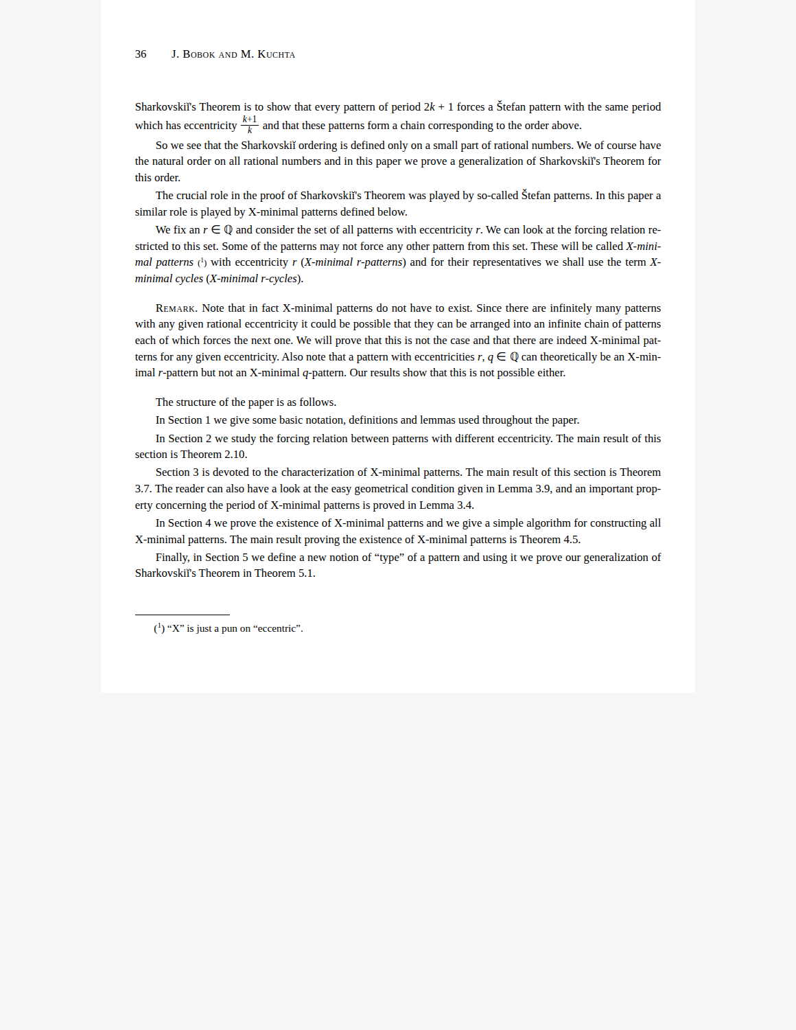36 J. Bobok and M. Kuchta
Sharkovskiĭ's Theorem is to show that every pattern of period 2k + 1 forces a Štefan pattern with the same period which has eccentricity k+1 k and that these patterns form a chain corresponding to the order above.
So we see that the Sharkovskiĭ ordering is defined only on a small part of rational numbers. We of course have the natural order on all rational numbers and in this paper we prove a generalization of Sharkovskiĭ's Theorem for this order.
The crucial role in the proof of Sharkovskiĭ's Theorem was played by so-called Štefan patterns. In this paper a similar role is played by X-minimal patterns defined below.
We fix an r ∈ ℚ and consider the set of all patterns with eccentricity r. We can look at the forcing relation restricted to this set. Some of the patterns may not force any other pattern from this set. These will be called X-minimal patterns (1) with eccentricity r (X-minimal r-patterns) and for their representatives we shall use the term X-minimal cycles (X-minimal r-cycles).
Remark. Note that in fact X-minimal patterns do not have to exist. Since there are infinitely many patterns with any given rational eccentricity it could be possible that they can be arranged into an infinite chain of patterns each of which forces the next one. We will prove that this is not the case and that there are indeed X-minimal patterns for any given eccentricity. Also note that a pattern with eccentricities r, q ∈ ℚ can theoretically be an X-minimal r-pattern but not an X-minimal q-pattern. Our results show that this is not possible either.
The structure of the paper is as follows.
In Section 1 we give some basic notation, definitions and lemmas used throughout the paper.
In Section 2 we study the forcing relation between patterns with different eccentricity. The main result of this section is Theorem 2.10.
Section 3 is devoted to the characterization of X-minimal patterns. The main result of this section is Theorem 3.7. The reader can also have a look at the easy geometrical condition given in Lemma 3.9, and an important property concerning the period of X-minimal patterns is proved in Lemma 3.4.
In Section 4 we prove the existence of X-minimal patterns and we give a simple algorithm for constructing all X-minimal patterns. The main result proving the existence of X-minimal patterns is Theorem 4.5.
Finally, in Section 5 we define a new notion of “type” of a pattern and using it we prove our generalization of Sharkovskiĭ's Theorem in Theorem 5.1.
(1) “X” is just a pun on “eccentric”.